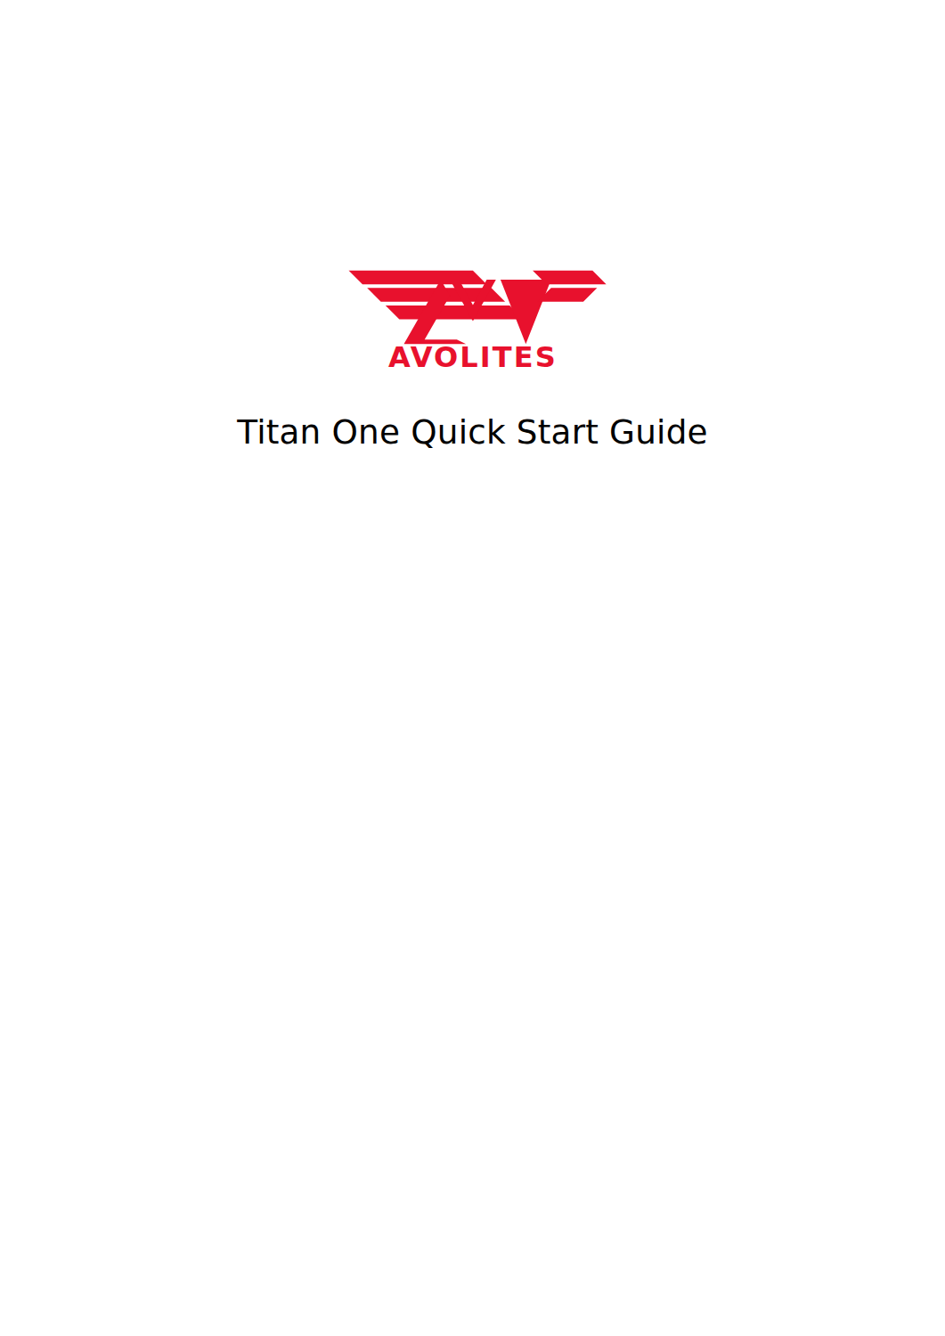AVOLITES
Titan One Quick Start Guide